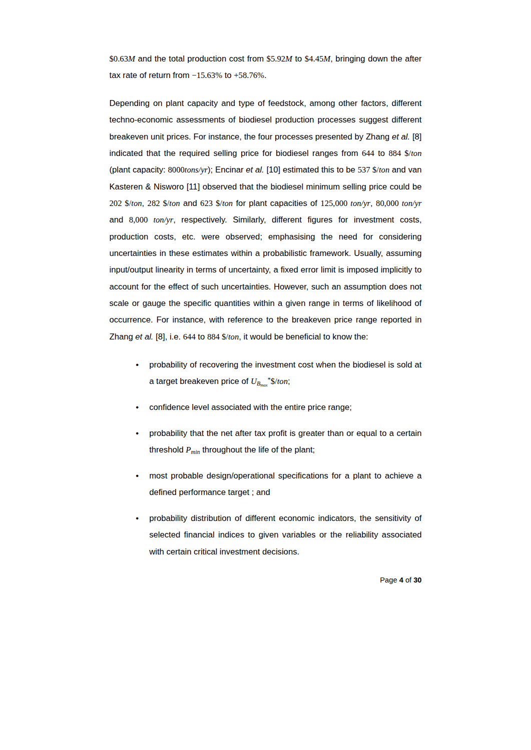$0.63 M and the total production cost from $5.92 M to $4.45 M, bringing down the after tax rate of return from −15.63% to +58.76%.
Depending on plant capacity and type of feedstock, among other factors, different techno-economic assessments of biodiesel production processes suggest different breakeven unit prices. For instance, the four processes presented by Zhang et al. [8] indicated that the required selling price for biodiesel ranges from 644 to 884 $/ton (plant capacity: 8000 tons/yr); Encinar et al. [10] estimated this to be 537 $/ton and van Kasteren & Nisworo [11] observed that the biodiesel minimum selling price could be 202 $/ton, 282 $/ton and 623 $/ton for plant capacities of 125,000 ton/yr, 80,000 ton/yr and 8,000 ton/yr, respectively. Similarly, different figures for investment costs, production costs, etc. were observed; emphasising the need for considering uncertainties in these estimates within a probabilistic framework. Usually, assuming input/output linearity in terms of uncertainty, a fixed error limit is imposed implicitly to account for the effect of such uncertainties. However, such an assumption does not scale or gauge the specific quantities within a given range in terms of likelihood of occurrence. For instance, with reference to the breakeven price range reported in Zhang et al. [8], i.e. 644 to 884 $/ton, it would be beneficial to know the:
probability of recovering the investment cost when the biodiesel is sold at a target breakeven price of UBmax*$/ton;
confidence level associated with the entire price range;
probability that the net after tax profit is greater than or equal to a certain threshold Pmin throughout the life of the plant;
most probable design/operational specifications for a plant to achieve a defined performance target ; and
probability distribution of different economic indicators, the sensitivity of selected financial indices to given variables or the reliability associated with certain critical investment decisions.
Page 4 of 30